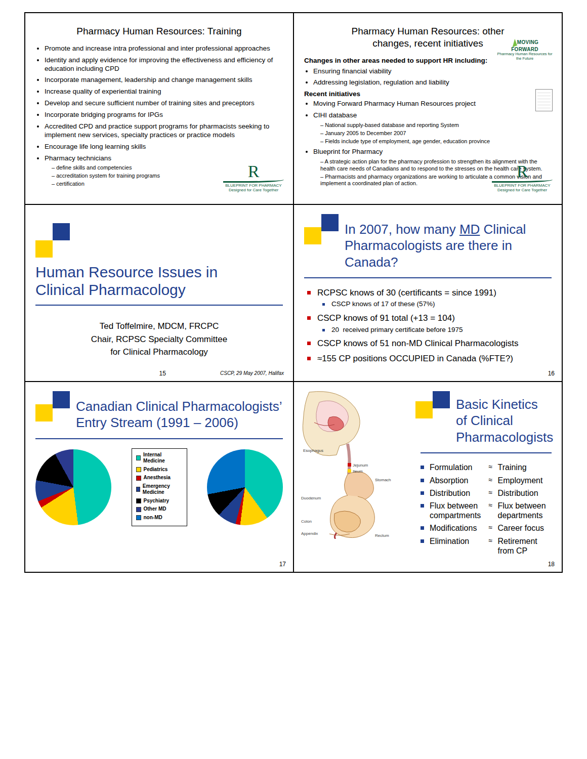Pharmacy Human Resources: Training
Promote and increase intra professional and inter professional approaches
Identity and apply evidence for improving the effectiveness and efficiency of education including CPD
Incorporate management, leadership and change management skills
Increase quality of experiential training
Develop and secure sufficient number of training sites and preceptors
Incorporate bridging programs for IPGs
Accredited CPD and practice support programs for pharmacists seeking to implement new services, specialty practices or practice models
Encourage life long learning skills
Pharmacy technicians
define skills and competencies
accreditation system for training programs
certification
R BLUEPRINT FOR PHARMACY
Designed for Care Together
Pharmacy Human Resources: other
changes, recent initiatives
Changes in other areas needed to support HR including:
Ensuring financial viability
Addressing legislation, regulation and liability
Recent initiatives
Moving Forward Pharmacy Human Resources project
CIHI database
National supply-based database and reporting System
January 2005 to December 2007
Fields include type of employment, age gender, education province
Blueprint for Pharmacy
A strategic action plan for the pharmacy profession to strengthen its alignment with the health care needs of Canadians and to respond to the stresses on the health care system.
Pharmacists and pharmacy organizations are working to articulate a common vision and implement a coordinated plan of action.
MOVING FORWARD
Pharmacy Human Resources for the Future
R BLUEPRINT FOR PHARMACY
Designed for Care Together
Human Resource Issues in
Clinical Pharmacology
Ted Toffelmire, MDCM, FRCPC
Chair, RCPSC Specialty Committee
for Clinical Pharmacology
CSCP, 29 May 2007, Halifax
15
In 2007, how many MD Clinical Pharmacologists are there in Canada?
RCPSC knows of 30 (certificants = since 1991)
CSCP knows of 17 of these (57%)
CSCP knows of 91 total (+13 = 104)
20 received primary certificate before 1975
CSCP knows of 51 non-MD Clinical Pharmacologists
≈155 CP positions OCCUPIED in Canada (%FTE?)
16
Canadian Clinical Pharmacologists’ Entry Stream (1991 – 2006)
Internal Medicine
Pediatrics
Anesthesia
Emergency Medicine
Psychiatry
Other MD
non-MD
17
Jejunum Ileum Esophagus Stomach Duodenum Colon Appendix Rectum
Basic Kinetics of Clinical Pharmacologists
Formulation
Absorption
Distribution
Flux between compartments
Modifications
Elimination
Training
Employment
Distribution
Flux between departments
Career focus
Retirement from CP
18